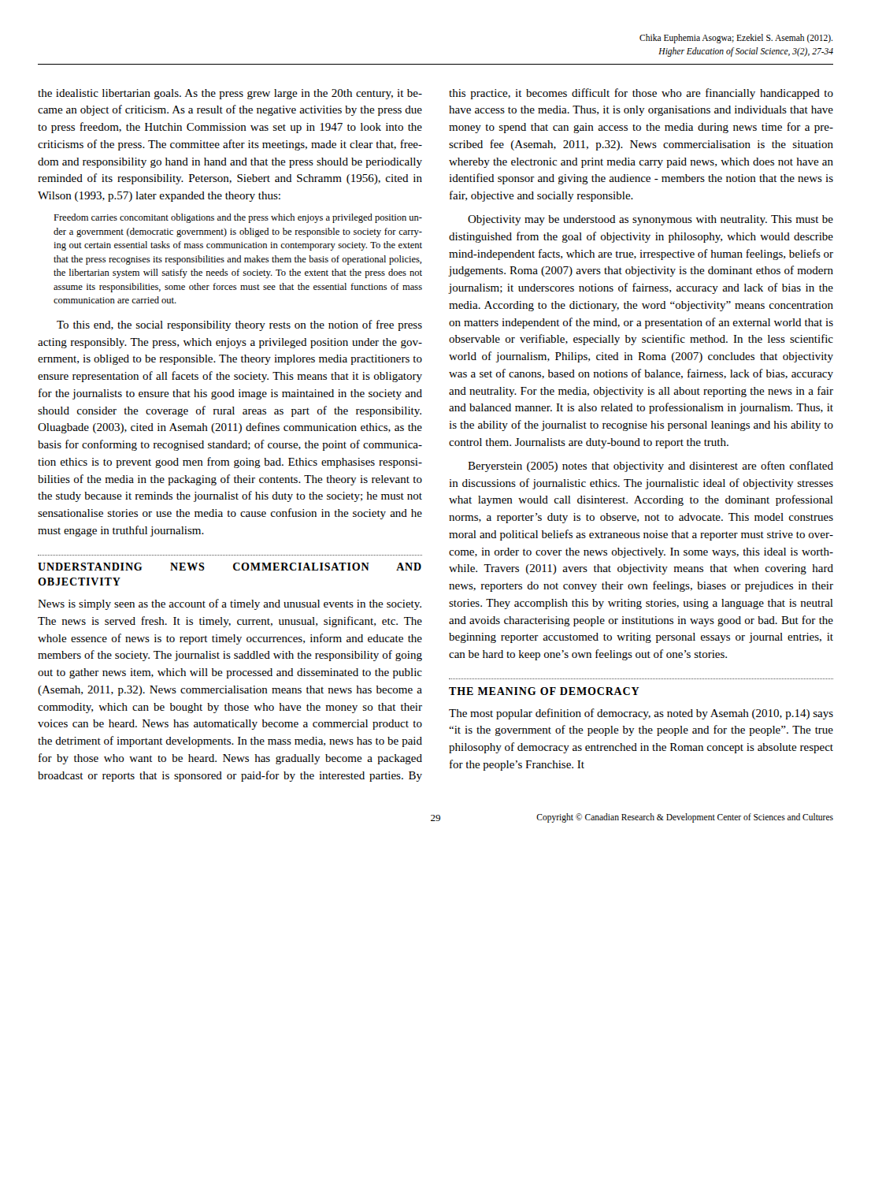Chika Euphemia Asogwa; Ezekiel S. Asemah (2012). Higher Education of Social Science, 3(2), 27-34
the idealistic libertarian goals. As the press grew large in the 20th century, it became an object of criticism. As a result of the negative activities by the press due to press freedom, the Hutchin Commission was set up in 1947 to look into the criticisms of the press. The committee after its meetings, made it clear that, freedom and responsibility go hand in hand and that the press should be periodically reminded of its responsibility. Peterson, Siebert and Schramm (1956), cited in Wilson (1993, p.57) later expanded the theory thus:
Freedom carries concomitant obligations and the press which enjoys a privileged position under a government (democratic government) is obliged to be responsible to society for carrying out certain essential tasks of mass communication in contemporary society. To the extent that the press recognises its responsibilities and makes them the basis of operational policies, the libertarian system will satisfy the needs of society. To the extent that the press does not assume its responsibilities, some other forces must see that the essential functions of mass communication are carried out.
To this end, the social responsibility theory rests on the notion of free press acting responsibly. The press, which enjoys a privileged position under the government, is obliged to be responsible. The theory implores media practitioners to ensure representation of all facets of the society. This means that it is obligatory for the journalists to ensure that his good image is maintained in the society and should consider the coverage of rural areas as part of the responsibility. Oluagbade (2003), cited in Asemah (2011) defines communication ethics, as the basis for conforming to recognised standard; of course, the point of communication ethics is to prevent good men from going bad. Ethics emphasises responsibilities of the media in the packaging of their contents. The theory is relevant to the study because it reminds the journalist of his duty to the society; he must not sensationalise stories or use the media to cause confusion in the society and he must engage in truthful journalism.
Understanding News Commercialisation and Objectivity
News is simply seen as the account of a timely and unusual events in the society. The news is served fresh. It is timely, current, unusual, significant, etc. The whole essence of news is to report timely occurrences, inform and educate the members of the society. The journalist is saddled with the responsibility of going out to gather news item, which will be processed and disseminated to the public (Asemah, 2011, p.32). News commercialisation means that news has become a commodity, which can be bought by those who have the money so that their voices can be heard. News has automatically become a commercial product to the detriment of important developments. In the mass media, news has to be paid for by those who want to be heard. News has gradually become a packaged broadcast or reports that is sponsored or paid-for by the interested parties. By this practice, it becomes difficult for those who are financially handicapped to have access to the media. Thus, it is only organisations and individuals that have money to spend that can gain access to the media during news time for a prescribed fee (Asemah, 2011, p.32). News commercialisation is the situation whereby the electronic and print media carry paid news, which does not have an identified sponsor and giving the audience - members the notion that the news is fair, objective and socially responsible.
Objectivity may be understood as synonymous with neutrality. This must be distinguished from the goal of objectivity in philosophy, which would describe mind-independent facts, which are true, irrespective of human feelings, beliefs or judgements. Roma (2007) avers that objectivity is the dominant ethos of modern journalism; it underscores notions of fairness, accuracy and lack of bias in the media. According to the dictionary, the word “objectivity” means concentration on matters independent of the mind, or a presentation of an external world that is observable or verifiable, especially by scientific method. In the less scientific world of journalism, Philips, cited in Roma (2007) concludes that objectivity was a set of canons, based on notions of balance, fairness, lack of bias, accuracy and neutrality. For the media, objectivity is all about reporting the news in a fair and balanced manner. It is also related to professionalism in journalism. Thus, it is the ability of the journalist to recognise his personal leanings and his ability to control them. Journalists are duty-bound to report the truth.
Beryerstein (2005) notes that objectivity and disinterest are often conflated in discussions of journalistic ethics. The journalistic ideal of objectivity stresses what laymen would call disinterest. According to the dominant professional norms, a reporter’s duty is to observe, not to advocate. This model construes moral and political beliefs as extraneous noise that a reporter must strive to overcome, in order to cover the news objectively. In some ways, this ideal is worthwhile. Travers (2011) avers that objectivity means that when covering hard news, reporters do not convey their own feelings, biases or prejudices in their stories. They accomplish this by writing stories, using a language that is neutral and avoids characterising people or institutions in ways good or bad. But for the beginning reporter accustomed to writing personal essays or journal entries, it can be hard to keep one’s own feelings out of one’s stories.
The Meaning of Democracy
The most popular definition of democracy, as noted by Asemah (2010, p.14) says “it is the government of the people by the people and for the people”. The true philosophy of democracy as entrenched in the Roman concept is absolute respect for the people’s Franchise. It
29 Copyright © Canadian Research & Development Center of Sciences and Cultures